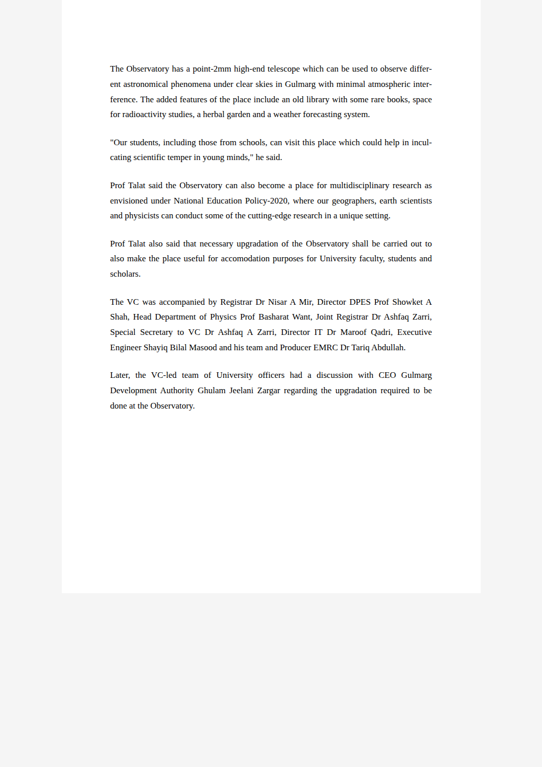The Observatory has a point-2mm high-end telescope which can be used to observe different astronomical phenomena under clear skies in Gulmarg with minimal atmospheric interference. The added features of the place include an old library with some rare books, space for radioactivity studies, a herbal garden and a weather forecasting system.
"Our students, including those from schools, can visit this place which could help in inculcating scientific temper in young minds," he said.
Prof Talat said the Observatory can also become a place for multidisciplinary research as envisioned under National Education Policy-2020, where our geographers, earth scientists and physicists can conduct some of the cutting-edge research in a unique setting.
Prof Talat also said that necessary upgradation of the Observatory shall be carried out to also make the place useful for accomodation purposes for University faculty, students and scholars.
The VC was accompanied by Registrar Dr Nisar A Mir, Director DPES Prof Showket A Shah, Head Department of Physics Prof Basharat Want, Joint Registrar Dr Ashfaq Zarri, Special Secretary to VC Dr Ashfaq A Zarri, Director IT Dr Maroof Qadri, Executive Engineer Shayiq Bilal Masood and his team and Producer EMRC Dr Tariq Abdullah.
Later, the VC-led team of University officers had a discussion with CEO Gulmarg Development Authority Ghulam Jeelani Zargar regarding the upgradation required to be done at the Observatory.